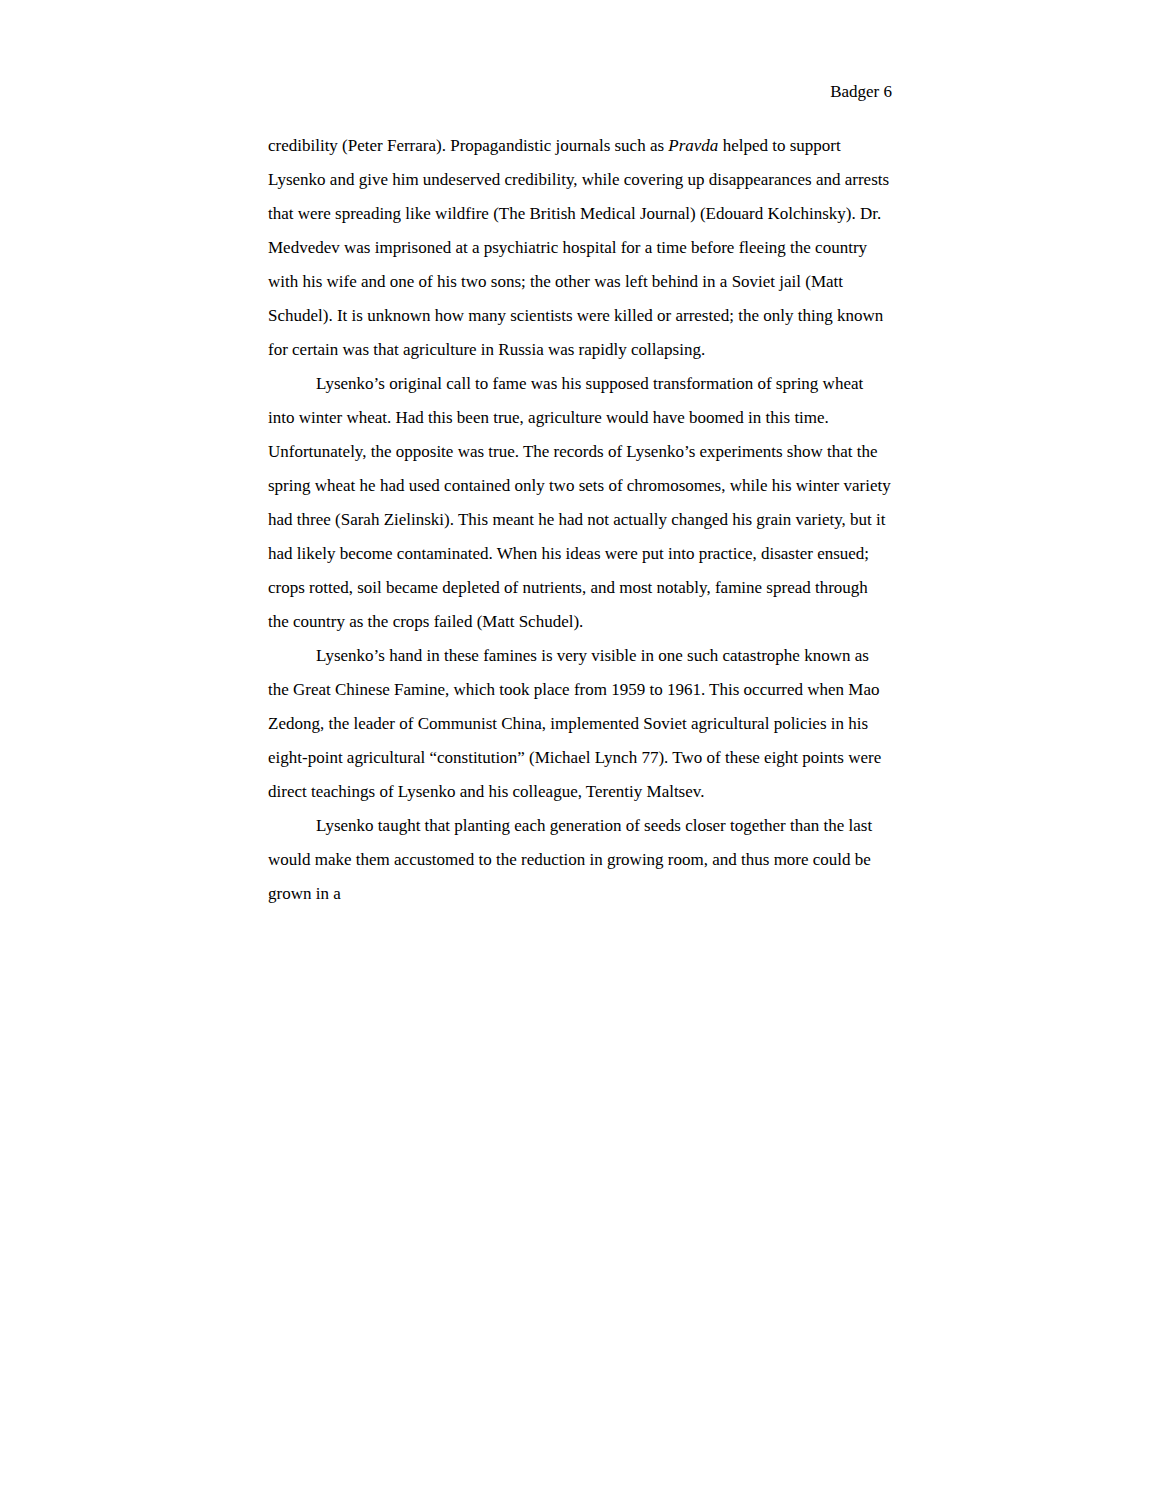Badger 6
credibility (Peter Ferrara). Propagandistic journals such as Pravda helped to support Lysenko and give him undeserved credibility, while covering up disappearances and arrests that were spreading like wildfire (The British Medical Journal) (Edouard Kolchinsky). Dr. Medvedev was imprisoned at a psychiatric hospital for a time before fleeing the country with his wife and one of his two sons; the other was left behind in a Soviet jail (Matt Schudel). It is unknown how many scientists were killed or arrested; the only thing known for certain was that agriculture in Russia was rapidly collapsing.
Lysenko’s original call to fame was his supposed transformation of spring wheat into winter wheat. Had this been true, agriculture would have boomed in this time. Unfortunately, the opposite was true. The records of Lysenko’s experiments show that the spring wheat he had used contained only two sets of chromosomes, while his winter variety had three (Sarah Zielinski). This meant he had not actually changed his grain variety, but it had likely become contaminated. When his ideas were put into practice, disaster ensued; crops rotted, soil became depleted of nutrients, and most notably, famine spread through the country as the crops failed (Matt Schudel).
Lysenko’s hand in these famines is very visible in one such catastrophe known as the Great Chinese Famine, which took place from 1959 to 1961. This occurred when Mao Zedong, the leader of Communist China, implemented Soviet agricultural policies in his eight-point agricultural “constitution” (Michael Lynch 77). Two of these eight points were direct teachings of Lysenko and his colleague, Terentiy Maltsev.
Lysenko taught that planting each generation of seeds closer together than the last would make them accustomed to the reduction in growing room, and thus more could be grown in a